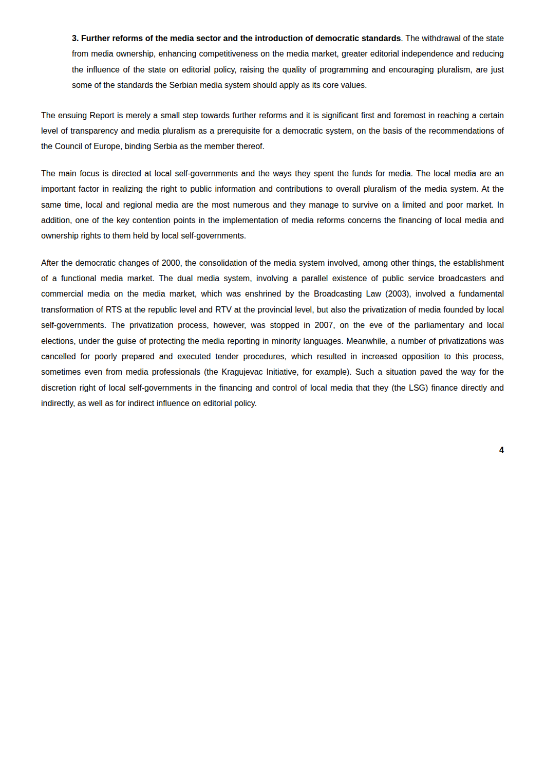3. Further reforms of the media sector and the introduction of democratic standards. The withdrawal of the state from media ownership, enhancing competitiveness on the media market, greater editorial independence and reducing the influence of the state on editorial policy, raising the quality of programming and encouraging pluralism, are just some of the standards the Serbian media system should apply as its core values.
The ensuing Report is merely a small step towards further reforms and it is significant first and foremost in reaching a certain level of transparency and media pluralism as a prerequisite for a democratic system, on the basis of the recommendations of the Council of Europe, binding Serbia as the member thereof.
The main focus is directed at local self-governments and the ways they spent the funds for media. The local media are an important factor in realizing the right to public information and contributions to overall pluralism of the media system. At the same time, local and regional media are the most numerous and they manage to survive on a limited and poor market. In addition, one of the key contention points in the implementation of media reforms concerns the financing of local media and ownership rights to them held by local self-governments.
After the democratic changes of 2000, the consolidation of the media system involved, among other things, the establishment of a functional media market. The dual media system, involving a parallel existence of public service broadcasters and commercial media on the media market, which was enshrined by the Broadcasting Law (2003), involved a fundamental transformation of RTS at the republic level and RTV at the provincial level, but also the privatization of media founded by local self-governments. The privatization process, however, was stopped in 2007, on the eve of the parliamentary and local elections, under the guise of protecting the media reporting in minority languages. Meanwhile, a number of privatizations was cancelled for poorly prepared and executed tender procedures, which resulted in increased opposition to this process, sometimes even from media professionals (the Kragujevac Initiative, for example). Such a situation paved the way for the discretion right of local self-governments in the financing and control of local media that they (the LSG) finance directly and indirectly, as well as for indirect influence on editorial policy.
4